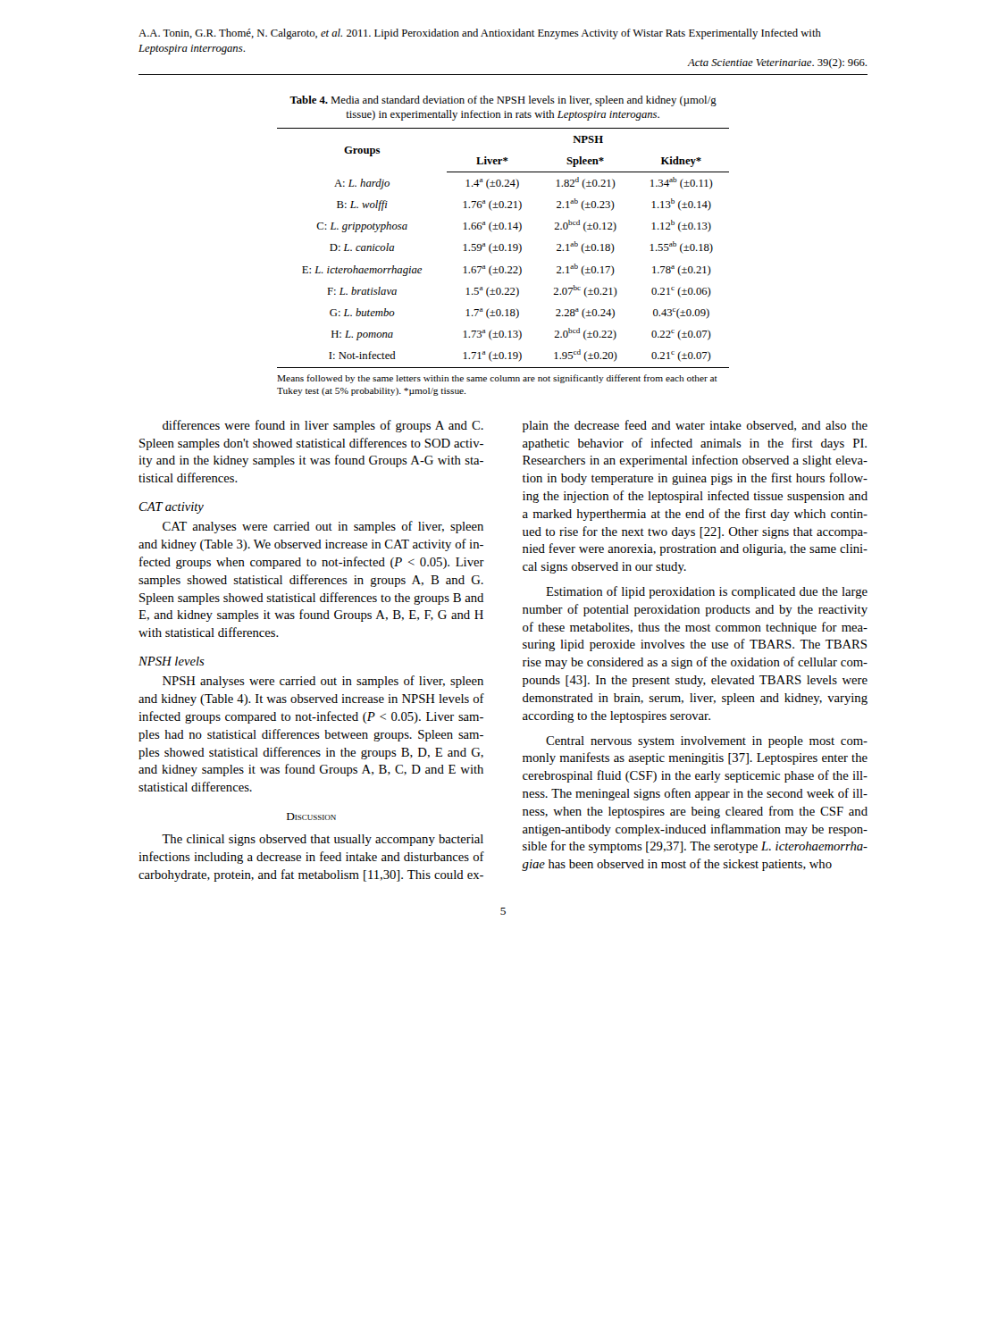A.A. Tonin, G.R. Thomé, N. Calgaroto, et al. 2011. Lipid Peroxidation and Antioxidant Enzymes Activity of Wistar Rats Experimentally Infected with Leptospira interrogans.
Acta Scientiae Veterinariae. 39(2): 966.
Table 4. Media and standard deviation of the NPSH levels in liver, spleen and kidney (µmol/g tissue) in experimentally infection in rats with Leptospira interogans.
| Groups | NPSH |
| --- | --- |
| Liver* | Spleen* | Kidney* |
| A: L. hardjo | 1.4 a (±0.24) | 1.82 d (±0.21) | 1.34 ab (±0.11) |
| B: L. wolffi | 1.76 a (±0.21) | 2.1 ab (±0.23) | 1.13 b (±0.14) |
| C: L. grippotyphosa | 1.66 a (±0.14) | 2.0 bcd (±0.12) | 1.12 b (±0.13) |
| D: L. canicola | 1.59 a (±0.19) | 2.1 ab (±0.18) | 1.55 ab (±0.18) |
| E: L. icterohaemorrhagiae | 1.67 a (±0.22) | 2.1 ab (±0.17) | 1.78 a (±0.21) |
| F: L. bratislava | 1.5 a (±0.22) | 2.07 bc (±0.21) | 0.21 c (±0.06) |
| G: L. butembo | 1.7 a (±0.18) | 2.28 a (±0.24) | 0.43 c (±0.09) |
| H: L. pomona | 1.73 a (±0.13) | 2.0 bcd (±0.22) | 0.22 c (±0.07) |
| I: Not-infected | 1.71 a (±0.19) | 1.95 cd (±0.20) | 0.21 c (±0.07) |
Means followed by the same letters within the same column are not significantly different from each other at Tukey test (at 5% probability). *µmol/g tissue.
differences were found in liver samples of groups A and C. Spleen samples don't showed statistical differences to SOD activity and in the kidney samples it was found Groups A-G with statistical differences.
CAT activity
CAT analyses were carried out in samples of liver, spleen and kidney (Table 3). We observed increase in CAT activity of infected groups when compared to not-infected (P < 0.05). Liver samples showed statistical differences in groups A, B and G. Spleen samples showed statistical differences to the groups B and E, and kidney samples it was found Groups A, B, E, F, G and H with statistical differences.
NPSH levels
NPSH analyses were carried out in samples of liver, spleen and kidney (Table 4). It was observed increase in NPSH levels of infected groups compared to not-infected (P < 0.05). Liver samples had no statistical differences between groups. Spleen samples showed statistical differences in the groups B, D, E and G, and kidney samples it was found Groups A, B, C, D and E with statistical differences.
Discussion
The clinical signs observed that usually accompany bacterial infections including a decrease in feed intake and disturbances of carbohydrate, protein, and fat metabolism [11,30]. This could explain the decrease feed and water intake observed, and also the apathetic behavior of infected animals in the first days PI. Researchers in an experimental infection observed a slight elevation in body temperature in guinea pigs in the first hours following the injection of the leptospiral infected tissue suspension and a marked hyperthermia at the end of the first day which continued to rise for the next two days [22]. Other signs that accompanied fever were anorexia, prostration and oliguria, the same clinical signs observed in our study.
Estimation of lipid peroxidation is complicated due the large number of potential peroxidation products and by the reactivity of these metabolites, thus the most common technique for measuring lipid peroxide involves the use of TBARS. The TBARS rise may be considered as a sign of the oxidation of cellular compounds [43]. In the present study, elevated TBARS levels were demonstrated in brain, serum, liver, spleen and kidney, varying according to the leptospires serovar.
Central nervous system involvement in people most commonly manifests as aseptic meningitis [37]. Leptospires enter the cerebrospinal fluid (CSF) in the early septicemic phase of the illness. The meningeal signs often appear in the second week of illness, when the leptospires are being cleared from the CSF and antigen-antibody complex-induced inflammation may be responsible for the symptoms [29,37]. The serotype L. icterohaemorrhagiae has been observed in most of the sickest patients, who
5